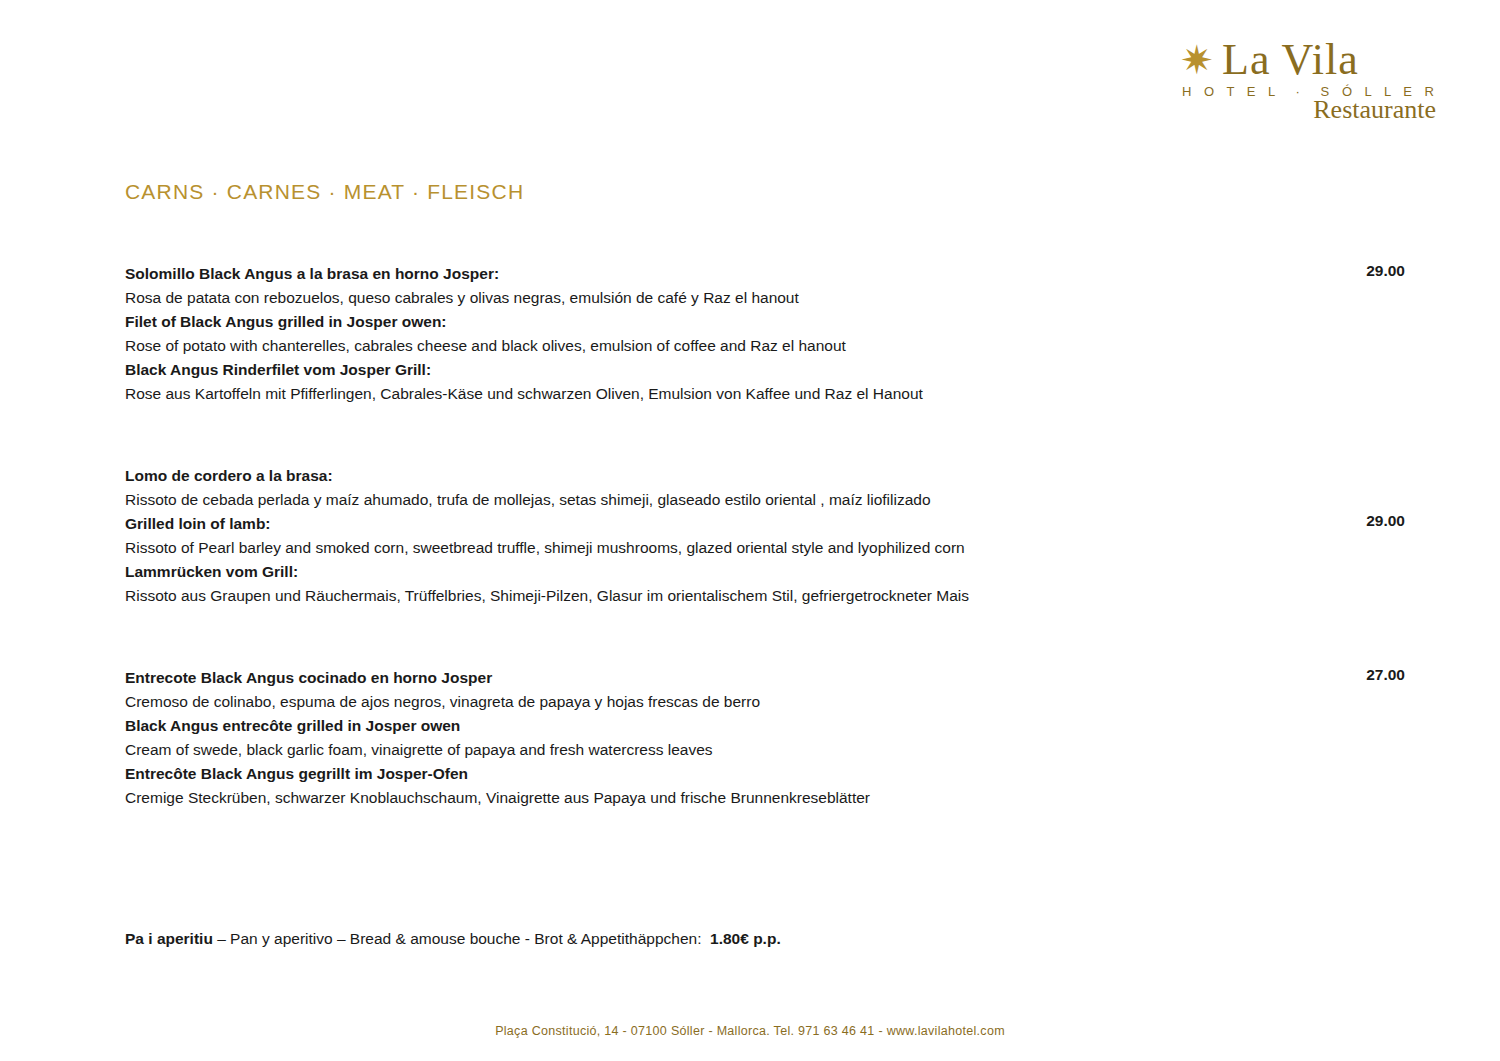✷ La Vila
H O T E L · S Ó L L E R
Restaurante
CARNS · CARNES · MEAT · FLEISCH
29.00
Solomillo Black Angus a la brasa en horno Josper:
Rosa de patata con rebozuelos, queso cabrales y olivas negras, emulsión de café y Raz el hanout
Filet of Black Angus grilled in Josper owen:
Rose of potato with chanterelles, cabrales cheese and black olives, emulsion of coffee and Raz el hanout
Black Angus Rinderfilet vom Josper Grill:
Rose aus Kartoffeln mit Pfifferlingen, Cabrales-Käse und schwarzen Oliven, Emulsion von Kaffee und Raz el Hanout
29.00
Lomo de cordero a la brasa:
Rissoto de cebada perlada y maíz ahumado, trufa de mollejas, setas shimeji, glaseado estilo oriental , maíz liofilizado
Grilled loin of lamb:
Rissoto of Pearl barley and smoked corn, sweetbread truffle, shimeji mushrooms, glazed oriental style and lyophilized corn
Lammrücken vom Grill:
Rissoto aus Graupen und Räuchermais, Trüffelbries, Shimeji-Pilzen, Glasur im orientalischem Stil, gefriergetrockneter Mais
27.00
Entrecote Black Angus cocinado en horno Josper
Cremoso de colinabo, espuma de ajos negros, vinagreta de papaya y hojas frescas de berro
Black Angus entrecôte grilled in Josper owen
Cream of swede, black garlic foam, vinaigrette of papaya and fresh watercress leaves
Entrecôte Black Angus gegrillt im Josper-Ofen
Cremige Steckrüben, schwarzer Knoblauchschaum, Vinaigrette aus Papaya und frische Brunnenkreseblätter
Pa i aperitiu – Pan y aperitivo – Bread & amouse bouche - Brot & Appetithäppchen: 1.80€ p.p.
Plaça Constitució, 14 - 07100 Sóller - Mallorca. Tel. 971 63 46 41 - www.lavilahotel.com